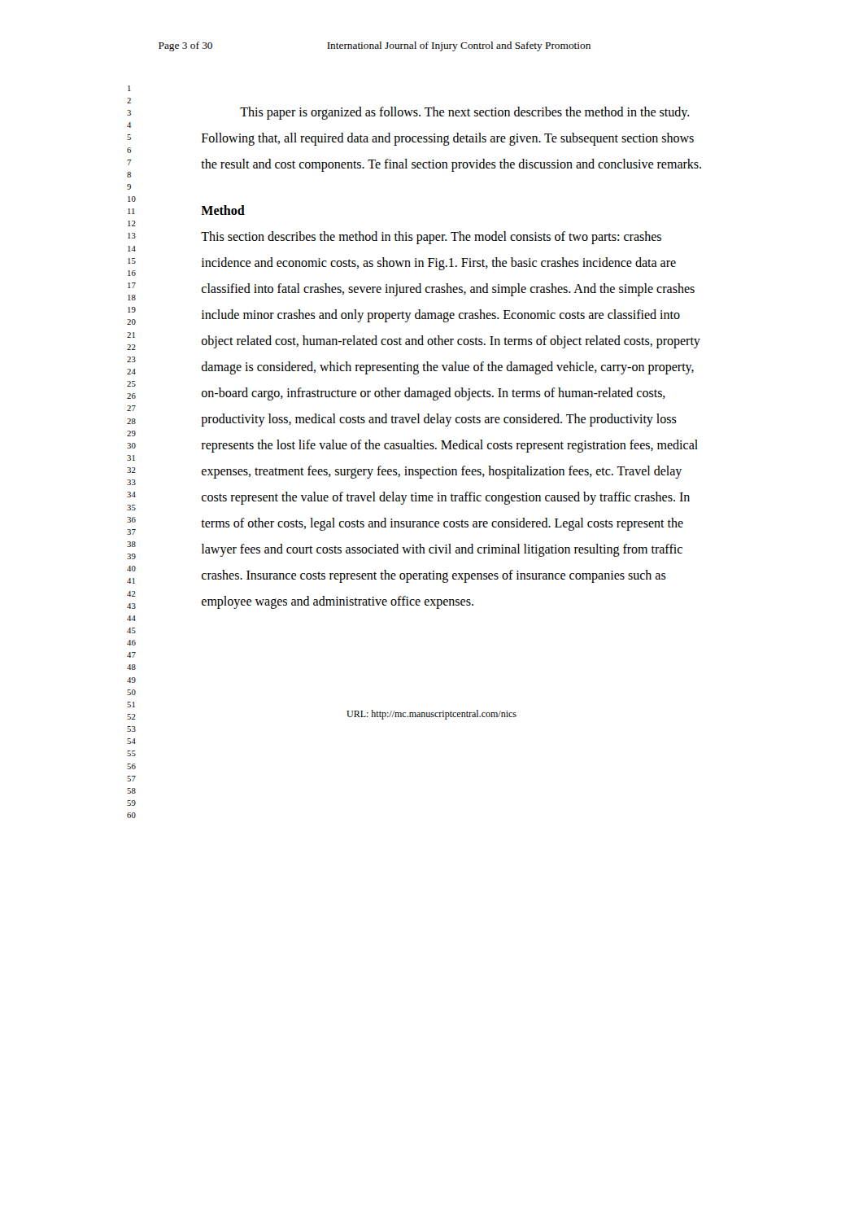Page 3 of 30 International Journal of Injury Control and Safety Promotion
1
2
3
4
5
6
7
8
9
10
11
12
13
14
15
16
17
18
19
20
21
22
23
24
25
26
27
28
29
30
31
32
33
34
35
36
37
38
39
40
41
42
43
44
45
46
47
48
49
50
51
52
53
54
55
56
57
58
59
60
This paper is organized as follows. The next section describes the method in the study. Following that, all required data and processing details are given. Te subsequent section shows the result and cost components. Te final section provides the discussion and conclusive remarks.
Method
This section describes the method in this paper. The model consists of two parts: crashes incidence and economic costs, as shown in Fig.1. First, the basic crashes incidence data are classified into fatal crashes, severe injured crashes, and simple crashes. And the simple crashes include minor crashes and only property damage crashes. Economic costs are classified into object related cost, human-related cost and other costs. In terms of object related costs, property damage is considered, which representing the value of the damaged vehicle, carry-on property, on-board cargo, infrastructure or other damaged objects. In terms of human-related costs, productivity loss, medical costs and travel delay costs are considered. The productivity loss represents the lost life value of the casualties. Medical costs represent registration fees, medical expenses, treatment fees, surgery fees, inspection fees, hospitalization fees, etc. Travel delay costs represent the value of travel delay time in traffic congestion caused by traffic crashes. In terms of other costs, legal costs and insurance costs are considered. Legal costs represent the lawyer fees and court costs associated with civil and criminal litigation resulting from traffic crashes. Insurance costs represent the operating expenses of insurance companies such as employee wages and administrative office expenses.
URL: http://mc.manuscriptcentral.com/nics